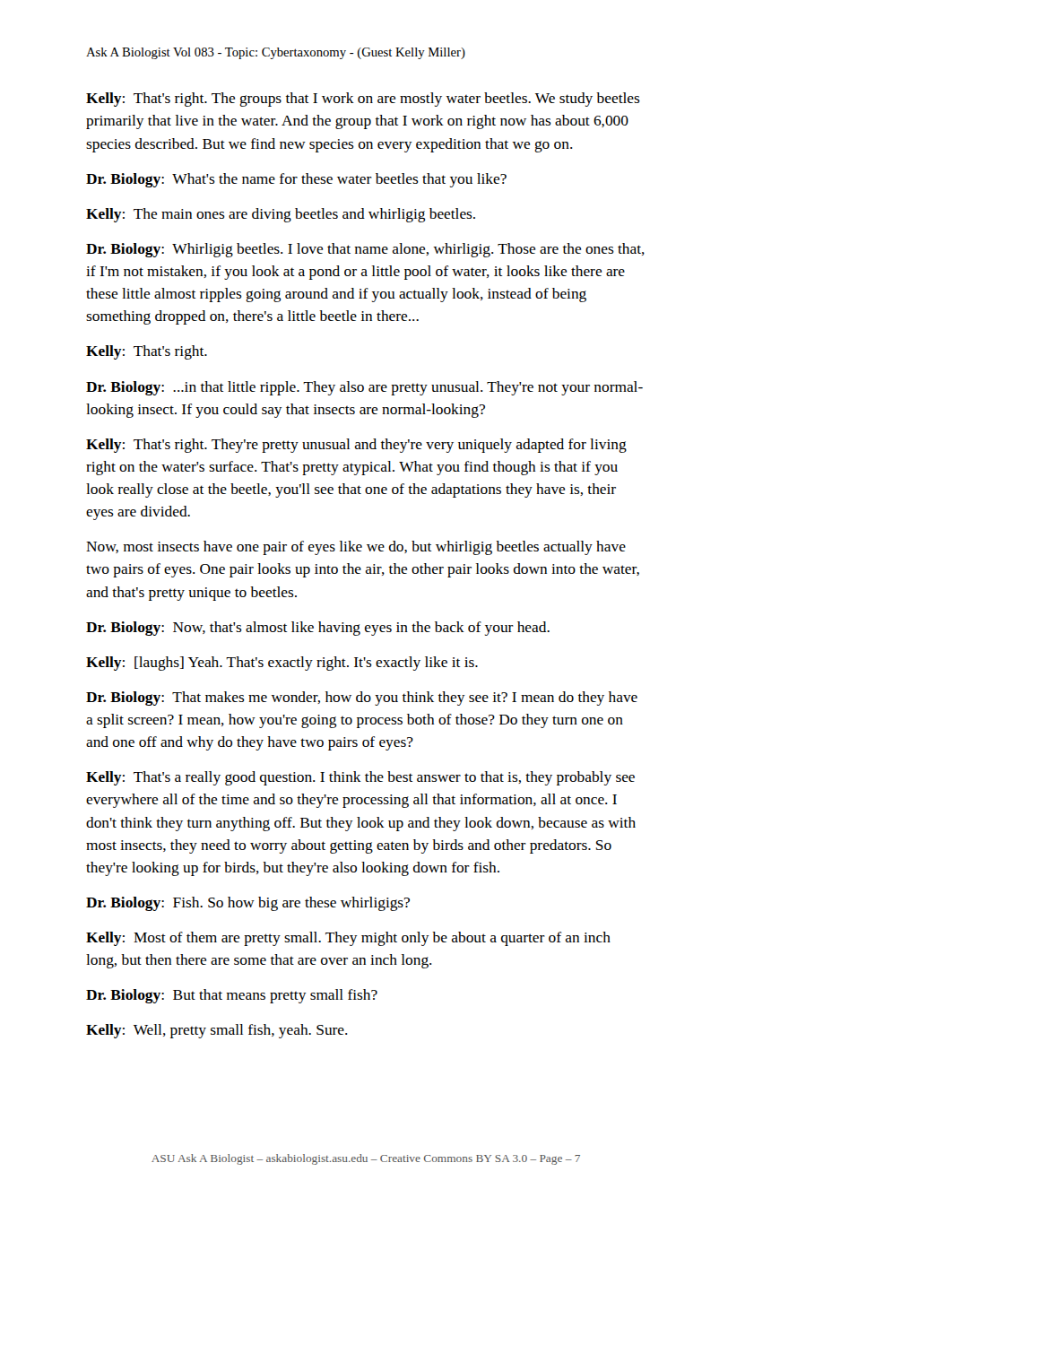Ask A Biologist Vol 083 - Topic: Cybertaxonomy - (Guest Kelly Miller)
Kelly: That's right. The groups that I work on are mostly water beetles. We study beetles primarily that live in the water. And the group that I work on right now has about 6,000 species described. But we find new species on every expedition that we go on.
Dr. Biology: What's the name for these water beetles that you like?
Kelly: The main ones are diving beetles and whirligig beetles.
Dr. Biology: Whirligig beetles. I love that name alone, whirligig. Those are the ones that, if I'm not mistaken, if you look at a pond or a little pool of water, it looks like there are these little almost ripples going around and if you actually look, instead of being something dropped on, there's a little beetle in there...
Kelly: That's right.
Dr. Biology: ...in that little ripple. They also are pretty unusual. They're not your normal-looking insect. If you could say that insects are normal-looking?
Kelly: That's right. They're pretty unusual and they're very uniquely adapted for living right on the water's surface. That's pretty atypical. What you find though is that if you look really close at the beetle, you'll see that one of the adaptations they have is, their eyes are divided.
Now, most insects have one pair of eyes like we do, but whirligig beetles actually have two pairs of eyes. One pair looks up into the air, the other pair looks down into the water, and that's pretty unique to beetles.
Dr. Biology: Now, that's almost like having eyes in the back of your head.
Kelly: [laughs] Yeah. That's exactly right. It's exactly like it is.
Dr. Biology: That makes me wonder, how do you think they see it? I mean do they have a split screen? I mean, how you're going to process both of those? Do they turn one on and one off and why do they have two pairs of eyes?
Kelly: That's a really good question. I think the best answer to that is, they probably see everywhere all of the time and so they're processing all that information, all at once. I don't think they turn anything off. But they look up and they look down, because as with most insects, they need to worry about getting eaten by birds and other predators. So they're looking up for birds, but they're also looking down for fish.
Dr. Biology: Fish. So how big are these whirligigs?
Kelly: Most of them are pretty small. They might only be about a quarter of an inch long, but then there are some that are over an inch long.
Dr. Biology: But that means pretty small fish?
Kelly: Well, pretty small fish, yeah. Sure.
ASU Ask A Biologist – askabiologist.asu.edu – Creative Commons BY SA 3.0 – Page – 7